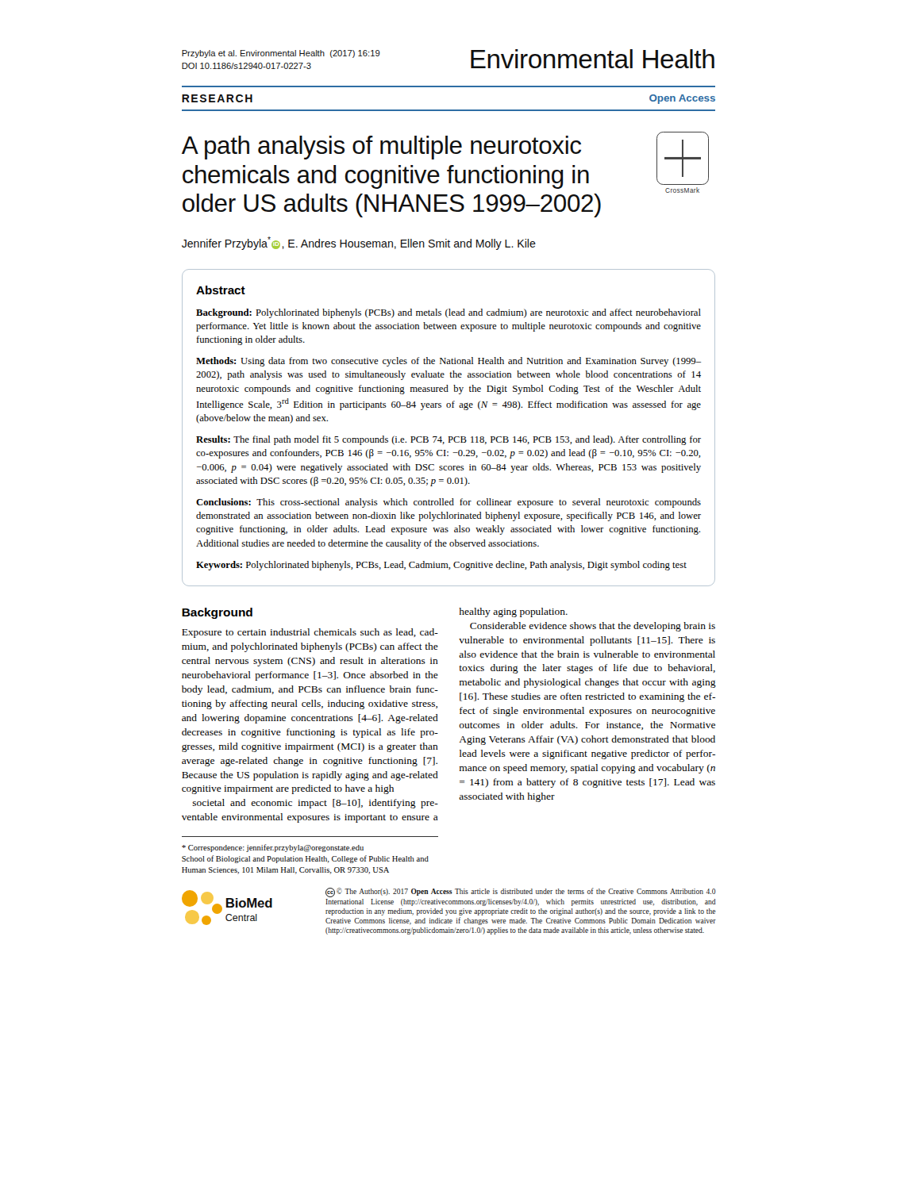Przybyla et al. Environmental Health (2017) 16:19
DOI 10.1186/s12940-017-0227-3
Environmental Health
RESEARCH
Open Access
CrossMark
A path analysis of multiple neurotoxic chemicals and cognitive functioning in older US adults (NHANES 1999–2002)
Jennifer Przybyla*iD, E. Andres Houseman, Ellen Smit and Molly L. Kile
Abstract
Background: Polychlorinated biphenyls (PCBs) and metals (lead and cadmium) are neurotoxic and affect neurobehavioral performance. Yet little is known about the association between exposure to multiple neurotoxic compounds and cognitive functioning in older adults.
Methods: Using data from two consecutive cycles of the National Health and Nutrition and Examination Survey (1999–2002), path analysis was used to simultaneously evaluate the association between whole blood concentrations of 14 neurotoxic compounds and cognitive functioning measured by the Digit Symbol Coding Test of the Weschler Adult Intelligence Scale, 3rd Edition in participants 60–84 years of age (N = 498). Effect modification was assessed for age (above/below the mean) and sex.
Results: The final path model fit 5 compounds (i.e. PCB 74, PCB 118, PCB 146, PCB 153, and lead). After controlling for co-exposures and confounders, PCB 146 (β = −0.16, 95% CI: −0.29, −0.02, p = 0.02) and lead (β = −0.10, 95% CI: −0.20, −0.006, p = 0.04) were negatively associated with DSC scores in 60–84 year olds. Whereas, PCB 153 was positively associated with DSC scores (β =0.20, 95% CI: 0.05, 0.35; p = 0.01).
Conclusions: This cross-sectional analysis which controlled for collinear exposure to several neurotoxic compounds demonstrated an association between non-dioxin like polychlorinated biphenyl exposure, specifically PCB 146, and lower cognitive functioning, in older adults. Lead exposure was also weakly associated with lower cognitive functioning. Additional studies are needed to determine the causality of the observed associations.
Keywords: Polychlorinated biphenyls, PCBs, Lead, Cadmium, Cognitive decline, Path analysis, Digit symbol coding test
Background
Exposure to certain industrial chemicals such as lead, cadmium, and polychlorinated biphenyls (PCBs) can affect the central nervous system (CNS) and result in alterations in neurobehavioral performance [1–3]. Once absorbed in the body lead, cadmium, and PCBs can influence brain functioning by affecting neural cells, inducing oxidative stress, and lowering dopamine concentrations [4–6]. Age-related decreases in cognitive functioning is typical as life progresses, mild cognitive impairment (MCI) is a greater than average age-related change in cognitive functioning [7]. Because the US population is rapidly aging and age-related cognitive impairment are predicted to have a high
societal and economic impact [8–10], identifying preventable environmental exposures is important to ensure a healthy aging population.
Considerable evidence shows that the developing brain is vulnerable to environmental pollutants [11–15]. There is also evidence that the brain is vulnerable to environmental toxics during the later stages of life due to behavioral, metabolic and physiological changes that occur with aging [16]. These studies are often restricted to examining the effect of single environmental exposures on neurocognitive outcomes in older adults. For instance, the Normative Aging Veterans Affair (VA) cohort demonstrated that blood lead levels were a significant negative predictor of performance on speed memory, spatial copying and vocabulary (n = 141) from a battery of 8 cognitive tests [17]. Lead was associated with higher
* Correspondence: jennifer.przybyla@oregonstate.edu
School of Biological and Population Health, College of Public Health and Human Sciences, 101 Milam Hall, Corvallis, OR 97330, USA
BioMedCentral
cc© The Author(s). 2017 Open Access This article is distributed under the terms of the Creative Commons Attribution 4.0 International License (http://creativecommons.org/licenses/by/4.0/), which permits unrestricted use, distribution, and reproduction in any medium, provided you give appropriate credit to the original author(s) and the source, provide a link to the Creative Commons license, and indicate if changes were made. The Creative Commons Public Domain Dedication waiver (http://creativecommons.org/publicdomain/zero/1.0/) applies to the data made available in this article, unless otherwise stated.